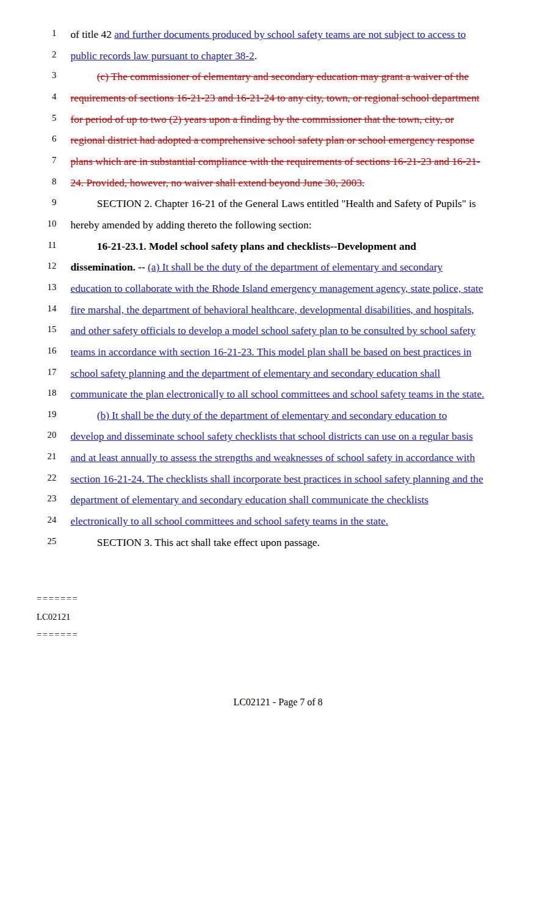of title 42 and further documents produced by school safety teams are not subject to access to
public records law pursuant to chapter 38-2.
(c) The commissioner of elementary and secondary education may grant a waiver of the
requirements of sections 16-21-23 and 16-21-24 to any city, town, or regional school department
for period of up to two (2) years upon a finding by the commissioner that the town, city, or
regional district had adopted a comprehensive school safety plan or school emergency response
plans which are in substantial compliance with the requirements of sections 16-21-23 and 16-21-
24. Provided, however, no waiver shall extend beyond June 30, 2003.
SECTION 2. Chapter 16-21 of the General Laws entitled "Health and Safety of Pupils" is
hereby amended by adding thereto the following section:
16-21-23.1. Model school safety plans and checklists--Development and
dissemination. -- (a) It shall be the duty of the department of elementary and secondary
education to collaborate with the Rhode Island emergency management agency, state police, state
fire marshal, the department of behavioral healthcare, developmental disabilities, and hospitals,
and other safety officials to develop a model school safety plan to be consulted by school safety
teams in accordance with section 16-21-23. This model plan shall be based on best practices in
school safety planning and the department of elementary and secondary education shall
communicate the plan electronically to all school committees and school safety teams in the state.
(b) It shall be the duty of the department of elementary and secondary education to
develop and disseminate school safety checklists that school districts can use on a regular basis
and at least annually to assess the strengths and weaknesses of school safety in accordance with
section 16-21-24. The checklists shall incorporate best practices in school safety planning and the
department of elementary and secondary education shall communicate the checklists
electronically to all school committees and school safety teams in the state.
SECTION 3. This act shall take effect upon passage.
=======
LC02121
=======
LC02121 - Page 7 of 8